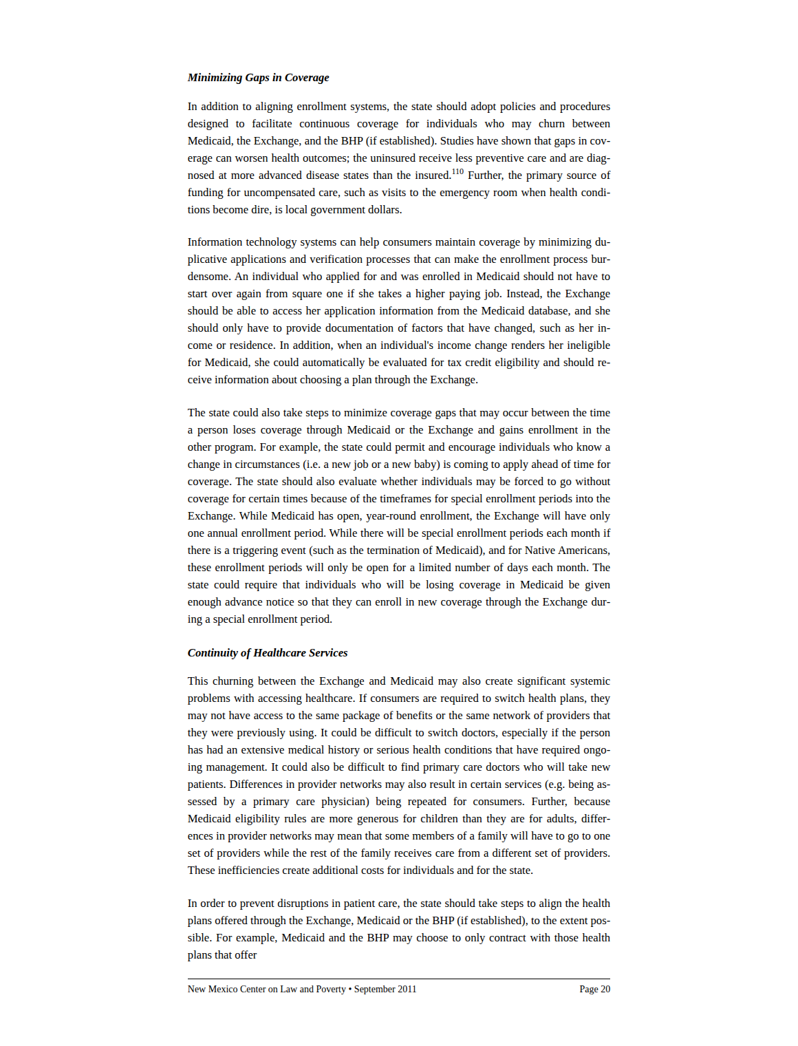Minimizing Gaps in Coverage
In addition to aligning enrollment systems, the state should adopt policies and procedures designed to facilitate continuous coverage for individuals who may churn between Medicaid, the Exchange, and the BHP (if established). Studies have shown that gaps in coverage can worsen health outcomes; the uninsured receive less preventive care and are diagnosed at more advanced disease states than the insured.110 Further, the primary source of funding for uncompensated care, such as visits to the emergency room when health conditions become dire, is local government dollars.
Information technology systems can help consumers maintain coverage by minimizing duplicative applications and verification processes that can make the enrollment process burdensome. An individual who applied for and was enrolled in Medicaid should not have to start over again from square one if she takes a higher paying job. Instead, the Exchange should be able to access her application information from the Medicaid database, and she should only have to provide documentation of factors that have changed, such as her income or residence. In addition, when an individual's income change renders her ineligible for Medicaid, she could automatically be evaluated for tax credit eligibility and should receive information about choosing a plan through the Exchange.
The state could also take steps to minimize coverage gaps that may occur between the time a person loses coverage through Medicaid or the Exchange and gains enrollment in the other program. For example, the state could permit and encourage individuals who know a change in circumstances (i.e. a new job or a new baby) is coming to apply ahead of time for coverage. The state should also evaluate whether individuals may be forced to go without coverage for certain times because of the timeframes for special enrollment periods into the Exchange. While Medicaid has open, year-round enrollment, the Exchange will have only one annual enrollment period. While there will be special enrollment periods each month if there is a triggering event (such as the termination of Medicaid), and for Native Americans, these enrollment periods will only be open for a limited number of days each month. The state could require that individuals who will be losing coverage in Medicaid be given enough advance notice so that they can enroll in new coverage through the Exchange during a special enrollment period.
Continuity of Healthcare Services
This churning between the Exchange and Medicaid may also create significant systemic problems with accessing healthcare. If consumers are required to switch health plans, they may not have access to the same package of benefits or the same network of providers that they were previously using. It could be difficult to switch doctors, especially if the person has had an extensive medical history or serious health conditions that have required ongoing management. It could also be difficult to find primary care doctors who will take new patients. Differences in provider networks may also result in certain services (e.g. being assessed by a primary care physician) being repeated for consumers. Further, because Medicaid eligibility rules are more generous for children than they are for adults, differences in provider networks may mean that some members of a family will have to go to one set of providers while the rest of the family receives care from a different set of providers. These inefficiencies create additional costs for individuals and for the state.
In order to prevent disruptions in patient care, the state should take steps to align the health plans offered through the Exchange, Medicaid or the BHP (if established), to the extent possible. For example, Medicaid and the BHP may choose to only contract with those health plans that offer
New Mexico Center on Law and Poverty • September 2011
Page 20